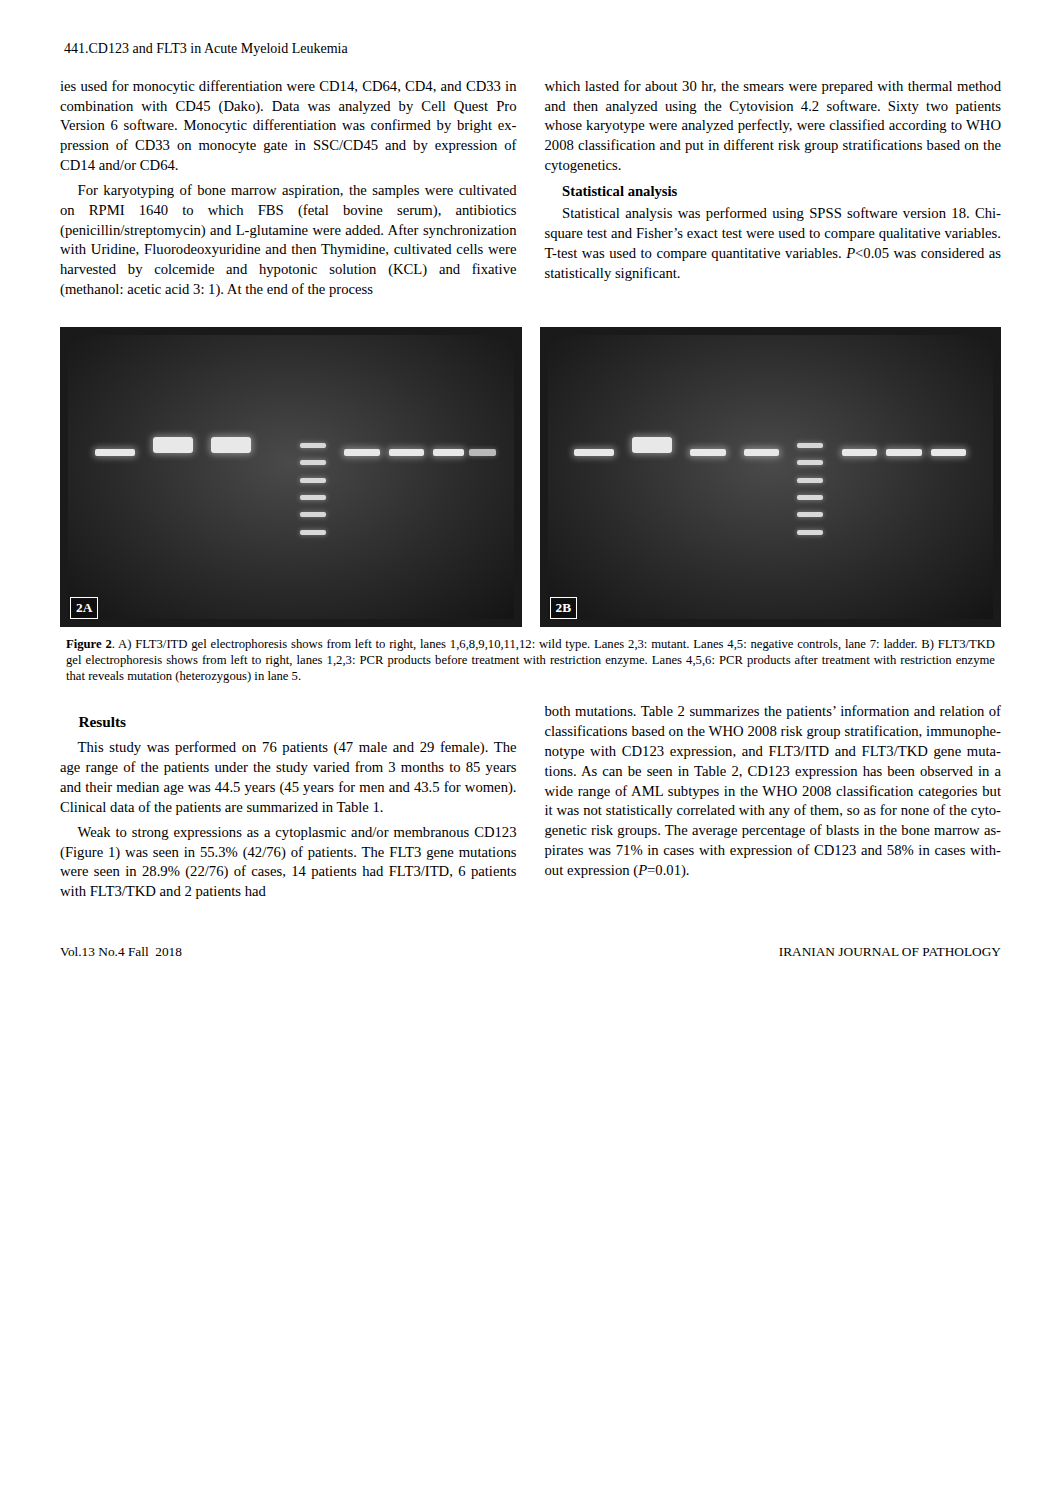441.CD123 and FLT3 in Acute Myeloid Leukemia
ies used for monocytic differentiation were CD14, CD64, CD4, and CD33 in combination with CD45 (Dako). Data was analyzed by Cell Quest Pro Version 6 software. Monocytic differentiation was confirmed by bright expression of CD33 on monocyte gate in SSC/CD45 and by expression of CD14 and/or CD64.
For karyotyping of bone marrow aspiration, the samples were cultivated on RPMI 1640 to which FBS (fetal bovine serum), antibiotics (penicillin/streptomycin) and L-glutamine were added. After synchronization with Uridine, Fluorodeoxyuridine and then Thymidine, cultivated cells were harvested by colcemide and hypotonic solution (KCL) and fixative (methanol: acetic acid 3: 1). At the end of the process
which lasted for about 30 hr, the smears were prepared with thermal method and then analyzed using the Cytovision 4.2 software. Sixty two patients whose karyotype were analyzed perfectly, were classified according to WHO 2008 classification and put in different risk group stratifications based on the cytogenetics.
Statistical analysis
Statistical analysis was performed using SPSS software version 18. Chi-square test and Fisher’s exact test were used to compare qualitative variables. T-test was used to compare quantitative variables. P<0.05 was considered as statistically significant.
2A
2B
Figure 2. A) FLT3/ITD gel electrophoresis shows from left to right, lanes 1,6,8,9,10,11,12: wild type. Lanes 2,3: mutant. Lanes 4,5: negative controls, lane 7: ladder. B) FLT3/TKD gel electrophoresis shows from left to right, lanes 1,2,3: PCR products before treatment with restriction enzyme. Lanes 4,5,6: PCR products after treatment with restriction enzyme that reveals mutation (heterozygous) in lane 5.
Results
This study was performed on 76 patients (47 male and 29 female). The age range of the patients under the study varied from 3 months to 85 years and their median age was 44.5 years (45 years for men and 43.5 for women). Clinical data of the patients are summarized in Table 1.
Weak to strong expressions as a cytoplasmic and/or membranous CD123 (Figure 1) was seen in 55.3% (42/76) of patients. The FLT3 gene mutations were seen in 28.9% (22/76) of cases, 14 patients had FLT3/ITD, 6 patients with FLT3/TKD and 2 patients had
both mutations. Table 2 summarizes the patients’ information and relation of classifications based on the WHO 2008 risk group stratification, immunophenotype with CD123 expression, and FLT3/ITD and FLT3/TKD gene mutations. As can be seen in Table 2, CD123 expression has been observed in a wide range of AML subtypes in the WHO 2008 classification categories but it was not statistically correlated with any of them, so as for none of the cytogenetic risk groups. The average percentage of blasts in the bone marrow aspirates was 71% in cases with expression of CD123 and 58% in cases without expression (P=0.01).
Vol.13 No.4 Fall 2018
IRANIAN JOURNAL OF PATHOLOGY